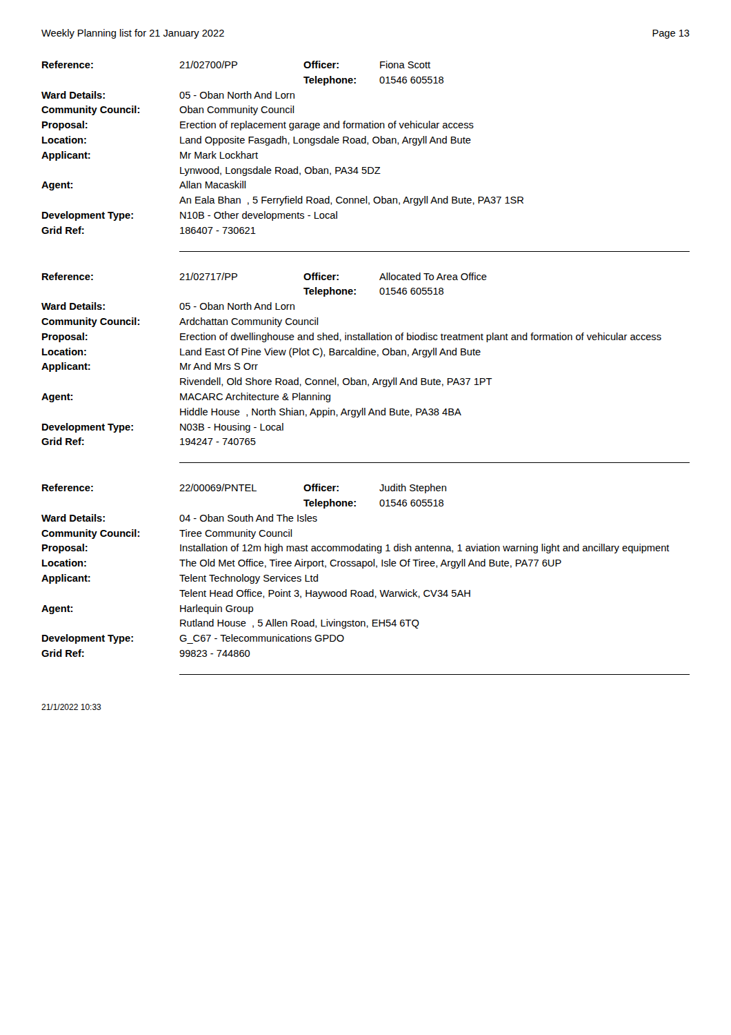Weekly Planning list for 21 January 2022
Page 13
| Reference: | 21/02700/PP | Officer: | Fiona Scott |
| | | Telephone: | 01546 605518 |
| Ward Details: | 05 - Oban North And Lorn |
| Community Council: | Oban Community Council |
| Proposal: | Erection of replacement garage and formation of vehicular access |
| Location: | Land Opposite Fasgadh, Longsdale Road, Oban, Argyll And Bute |
| Applicant: | Mr Mark Lockhart |
| | Lynwood, Longsdale Road, Oban, PA34 5DZ |
| Agent: | Allan Macaskill |
| | An Eala Bhan , 5 Ferryfield Road, Connel, Oban, Argyll And Bute, PA37 1SR |
| Development Type: | N10B - Other developments - Local |
| Grid Ref: | 186407 - 730621 |
| Reference: | 21/02717/PP | Officer: | Allocated To Area Office |
| | | Telephone: | 01546 605518 |
| Ward Details: | 05 - Oban North And Lorn |
| Community Council: | Ardchattan Community Council |
| Proposal: | Erection of dwellinghouse and shed, installation of biodisc treatment plant and formation of vehicular access |
| Location: | Land East Of Pine View (Plot C), Barcaldine, Oban, Argyll And Bute |
| Applicant: | Mr And Mrs S Orr |
| | Rivendell, Old Shore Road, Connel, Oban, Argyll And Bute, PA37 1PT |
| Agent: | MACARC Architecture & Planning |
| | Hiddle House , North Shian, Appin, Argyll And Bute, PA38 4BA |
| Development Type: | N03B - Housing - Local |
| Grid Ref: | 194247 - 740765 |
| Reference: | 22/00069/PNTEL | Officer: | Judith Stephen |
| | | Telephone: | 01546 605518 |
| Ward Details: | 04 - Oban South And The Isles |
| Community Council: | Tiree Community Council |
| Proposal: | Installation of 12m high mast accommodating 1 dish antenna, 1 aviation warning light and ancillary equipment |
| Location: | The Old Met Office, Tiree Airport, Crossapol, Isle Of Tiree, Argyll And Bute, PA77 6UP |
| Applicant: | Telent Technology Services Ltd |
| | Telent Head Office, Point 3, Haywood Road, Warwick, CV34 5AH |
| Agent: | Harlequin Group |
| | Rutland House , 5 Allen Road, Livingston, EH54 6TQ |
| Development Type: | G_C67 - Telecommunications GPDO |
| Grid Ref: | 99823 - 744860 |
21/1/2022 10:33